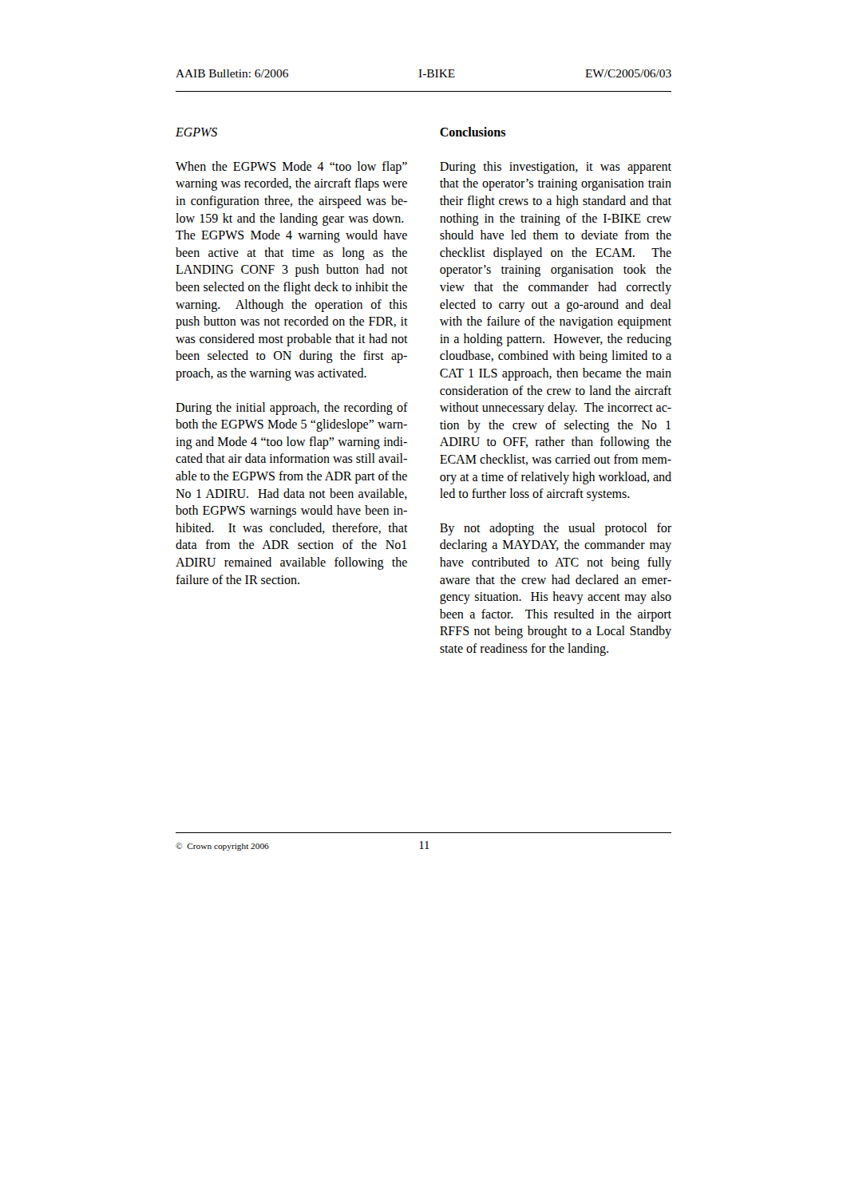AAIB Bulletin: 6/2006
I-BIKE
EW/C2005/06/03
EGPWS
When the EGPWS Mode 4 “too low flap” warning was recorded, the aircraft flaps were in configuration three, the airspeed was below 159 kt and the landing gear was down. The EGPWS Mode 4 warning would have been active at that time as long as the LANDING CONF 3 push button had not been selected on the flight deck to inhibit the warning. Although the operation of this push button was not recorded on the FDR, it was considered most probable that it had not been selected to ON during the first approach, as the warning was activated.
During the initial approach, the recording of both the EGPWS Mode 5 “glideslope” warning and Mode 4 “too low flap” warning indicated that air data information was still available to the EGPWS from the ADR part of the No 1 ADIRU. Had data not been available, both EGPWS warnings would have been inhibited. It was concluded, therefore, that data from the ADR section of the No1 ADIRU remained available following the failure of the IR section.
Conclusions
During this investigation, it was apparent that the operator’s training organisation train their flight crews to a high standard and that nothing in the training of the I-BIKE crew should have led them to deviate from the checklist displayed on the ECAM. The operator’s training organisation took the view that the commander had correctly elected to carry out a go-around and deal with the failure of the navigation equipment in a holding pattern. However, the reducing cloudbase, combined with being limited to a CAT 1 ILS approach, then became the main consideration of the crew to land the aircraft without unnecessary delay. The incorrect action by the crew of selecting the No 1 ADIRU to OFF, rather than following the ECAM checklist, was carried out from memory at a time of relatively high workload, and led to further loss of aircraft systems.
By not adopting the usual protocol for declaring a MAYDAY, the commander may have contributed to ATC not being fully aware that the crew had declared an emergency situation. His heavy accent may also been a factor. This resulted in the airport RFFS not being brought to a Local Standby state of readiness for the landing.
© Crown copyright 2006
11